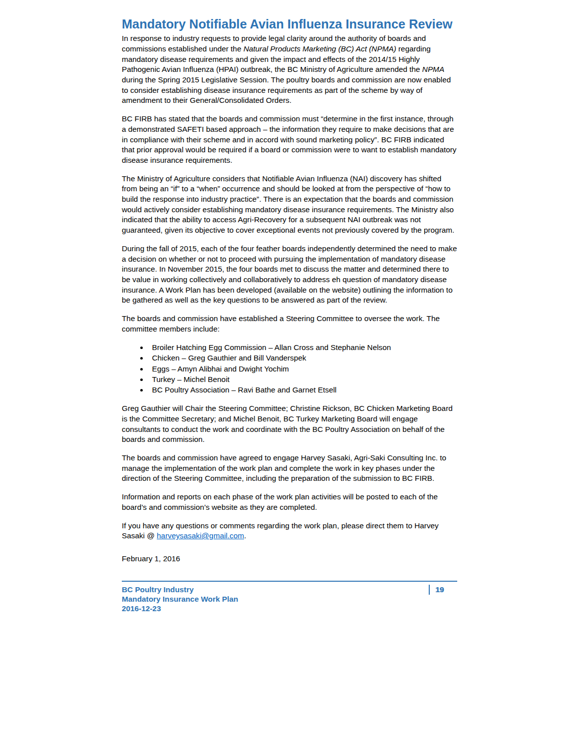Mandatory Notifiable Avian Influenza Insurance Review
In response to industry requests to provide legal clarity around the authority of boards and commissions established under the Natural Products Marketing (BC) Act (NPMA) regarding mandatory disease requirements and given the impact and effects of the 2014/15 Highly Pathogenic Avian Influenza (HPAI) outbreak, the BC Ministry of Agriculture amended the NPMA during the Spring 2015 Legislative Session. The poultry boards and commission are now enabled to consider establishing disease insurance requirements as part of the scheme by way of amendment to their General/Consolidated Orders.
BC FIRB has stated that the boards and commission must “determine in the first instance, through a demonstrated SAFETI based approach – the information they require to make decisions that are in compliance with their scheme and in accord with sound marketing policy”. BC FIRB indicated that prior approval would be required if a board or commission were to want to establish mandatory disease insurance requirements.
The Ministry of Agriculture considers that Notifiable Avian Influenza (NAI) discovery has shifted from being an “if” to a “when” occurrence and should be looked at from the perspective of “how to build the response into industry practice”. There is an expectation that the boards and commission would actively consider establishing mandatory disease insurance requirements. The Ministry also indicated that the ability to access Agri-Recovery for a subsequent NAI outbreak was not guaranteed, given its objective to cover exceptional events not previously covered by the program.
During the fall of 2015, each of the four feather boards independently determined the need to make a decision on whether or not to proceed with pursuing the implementation of mandatory disease insurance. In November 2015, the four boards met to discuss the matter and determined there to be value in working collectively and collaboratively to address eh question of mandatory disease insurance. A Work Plan has been developed (available on the website) outlining the information to be gathered as well as the key questions to be answered as part of the review.
The boards and commission have established a Steering Committee to oversee the work. The committee members include:
Broiler Hatching Egg Commission – Allan Cross and Stephanie Nelson
Chicken – Greg Gauthier and Bill Vanderspek
Eggs – Amyn Alibhai and Dwight Yochim
Turkey – Michel Benoit
BC Poultry Association – Ravi Bathe and Garnet Etsell
Greg Gauthier will Chair the Steering Committee; Christine Rickson, BC Chicken Marketing Board is the Committee Secretary; and Michel Benoit, BC Turkey Marketing Board will engage consultants to conduct the work and coordinate with the BC Poultry Association on behalf of the boards and commission.
The boards and commission have agreed to engage Harvey Sasaki, Agri-Saki Consulting Inc. to manage the implementation of the work plan and complete the work in key phases under the direction of the Steering Committee, including the preparation of the submission to BC FIRB.
Information and reports on each phase of the work plan activities will be posted to each of the board’s and commission’s website as they are completed.
If you have any questions or comments regarding the work plan, please direct them to Harvey Sasaki @ harveysasaki@gmail.com.
February 1, 2016
BC Poultry Industry
Mandatory Insurance Work Plan
2016-12-23
1919